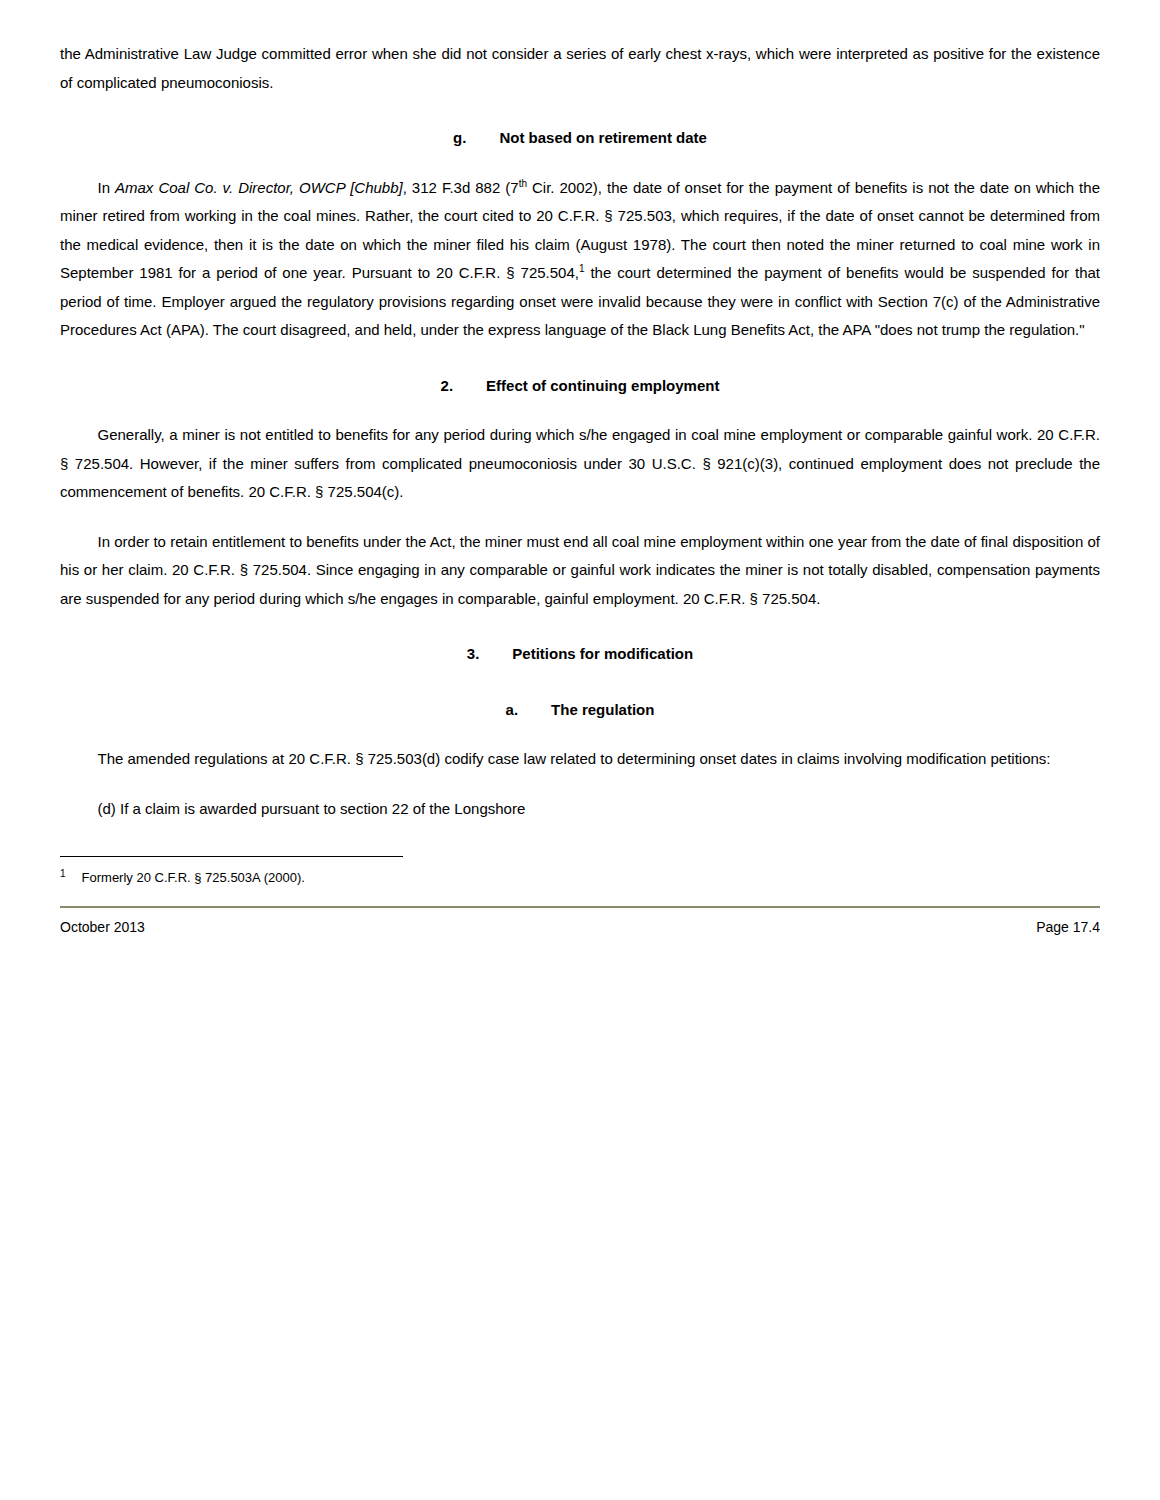the Administrative Law Judge committed error when she did not consider a series of early chest x-rays, which were interpreted as positive for the existence of complicated pneumoconiosis.
g. Not based on retirement date
In Amax Coal Co. v. Director, OWCP [Chubb], 312 F.3d 882 (7th Cir. 2002), the date of onset for the payment of benefits is not the date on which the miner retired from working in the coal mines. Rather, the court cited to 20 C.F.R. § 725.503, which requires, if the date of onset cannot be determined from the medical evidence, then it is the date on which the miner filed his claim (August 1978). The court then noted the miner returned to coal mine work in September 1981 for a period of one year. Pursuant to 20 C.F.R. § 725.504,1 the court determined the payment of benefits would be suspended for that period of time. Employer argued the regulatory provisions regarding onset were invalid because they were in conflict with Section 7(c) of the Administrative Procedures Act (APA). The court disagreed, and held, under the express language of the Black Lung Benefits Act, the APA "does not trump the regulation."
2. Effect of continuing employment
Generally, a miner is not entitled to benefits for any period during which s/he engaged in coal mine employment or comparable gainful work. 20 C.F.R. § 725.504. However, if the miner suffers from complicated pneumoconiosis under 30 U.S.C. § 921(c)(3), continued employment does not preclude the commencement of benefits. 20 C.F.R. § 725.504(c).
In order to retain entitlement to benefits under the Act, the miner must end all coal mine employment within one year from the date of final disposition of his or her claim. 20 C.F.R. § 725.504. Since engaging in any comparable or gainful work indicates the miner is not totally disabled, compensation payments are suspended for any period during which s/he engages in comparable, gainful employment. 20 C.F.R. § 725.504.
3. Petitions for modification
a. The regulation
The amended regulations at 20 C.F.R. § 725.503(d) codify case law related to determining onset dates in claims involving modification petitions:
(d) If a claim is awarded pursuant to section 22 of the Longshore
1 Formerly 20 C.F.R. § 725.503A (2000).
October 2013 Page 17.4